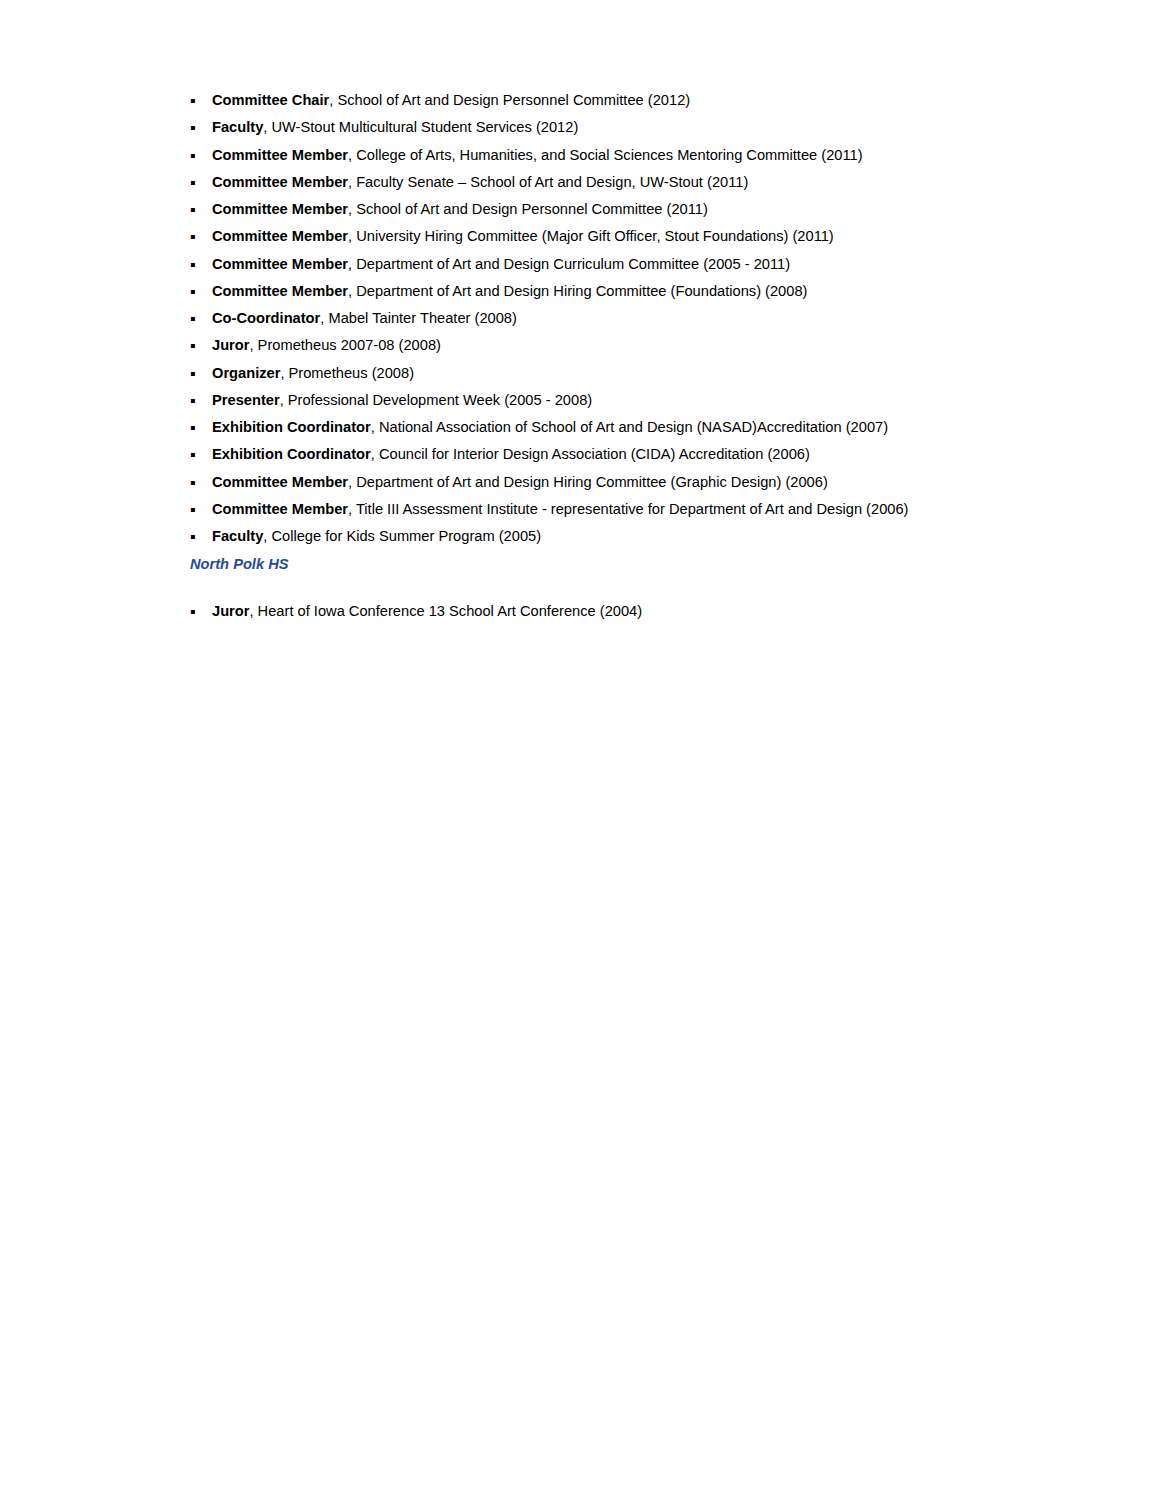Committee Chair, School of Art and Design Personnel Committee (2012)
Faculty, UW-Stout Multicultural Student Services (2012)
Committee Member, College of Arts, Humanities, and Social Sciences Mentoring Committee (2011)
Committee Member, Faculty Senate – School of Art and Design, UW-Stout (2011)
Committee Member, School of Art and Design Personnel Committee (2011)
Committee Member, University Hiring Committee (Major Gift Officer, Stout Foundations) (2011)
Committee Member, Department of Art and Design Curriculum Committee (2005 - 2011)
Committee Member, Department of Art and Design Hiring Committee (Foundations) (2008)
Co-Coordinator, Mabel Tainter Theater (2008)
Juror, Prometheus 2007-08 (2008)
Organizer, Prometheus (2008)
Presenter, Professional Development Week (2005 - 2008)
Exhibition Coordinator, National Association of School of Art and Design (NASAD)Accreditation (2007)
Exhibition Coordinator, Council for Interior Design Association (CIDA) Accreditation (2006)
Committee Member, Department of Art and Design Hiring Committee (Graphic Design) (2006)
Committee Member, Title III Assessment Institute - representative for Department of Art and Design (2006)
Faculty, College for Kids Summer Program (2005)
North Polk HS
Juror, Heart of Iowa Conference 13 School Art Conference (2004)